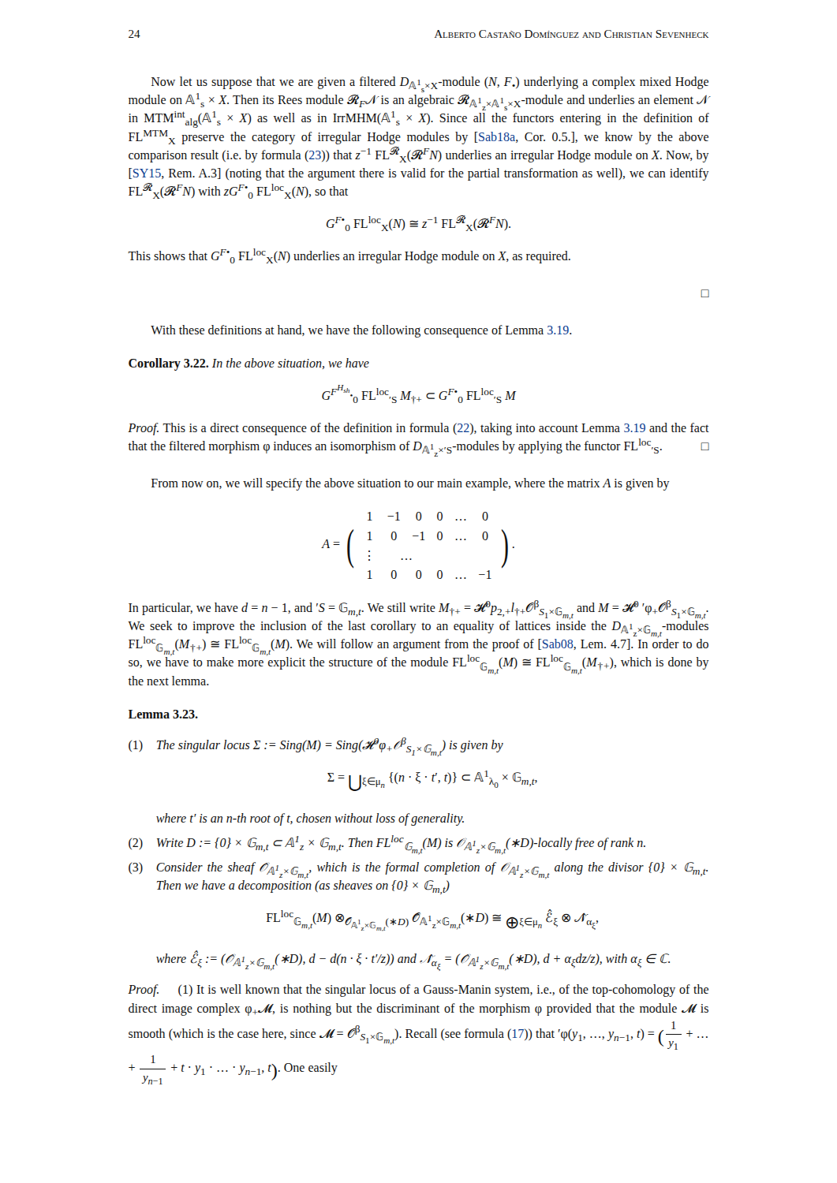24 Alberto Castaño Domínguez and Christian Sevenheck
Now let us suppose that we are given a filtered D𝔸1s×X-module (N, F•) underlying a complex mixed Hodge module on 𝔸1s × X. Then its Rees module 𝓡F𝒩 is an algebraic 𝓡𝔸1z×𝔸1s×X-module and underlies an element 𝒩 in MTMintalg(𝔸1s × X) as well as in IrrMHM(𝔸1s × X). Since all the functors entering in the definition of FLMTMX preserve the category of irregular Hodge modules by [Sab18a, Cor. 0.5.], we know by the above comparison result (i.e. by formula (23)) that z−1 FL𝓡X(𝓡FN) underlies an irregular Hodge module on X. Now, by [SY15, Rem. A.3] (noting that the argument there is valid for the partial transformation as well), we can identify FL𝓡X(𝓡FN) with zGF•0 FLlocX(N), so that
GF•0 FLlocX(N) ≅ z−1 FL𝓡X(𝓡FN).
This shows that GF•0 FLlocX(N) underlies an irregular Hodge module on X, as required.
□
With these definitions at hand, we have the following consequence of Lemma 3.19.
Corollary 3.22. In the above situation, we have
GFHsh•0 FLloc′S M†+ ⊂ GF•0 FLloc′S M
Proof. This is a direct consequence of the definition in formula (22), taking into account Lemma 3.19 and the fact that the filtered morphism φ induces an isomorphism of D𝔸1z×′S-modules by applying the functor FLloc′S. □
From now on, we will specify the above situation to our main example, where the matrix A is given by
A = (
| 1 | −1 | 0 | 0 | … | 0 |
| 1 | 0 | −1 | 0 | … | 0 |
| ⋮ | … | | | |
| 1 | 0 | 0 | 0 | … | −1 |
) .
In particular, we have d = n − 1, and ′S = 𝔾m,t. We still write M†+ = 𝓗0p2,+l†+𝒪βS1×𝔾m,t and M = 𝓗0 ′φ+𝒪βS1×𝔾m,t. We seek to improve the inclusion of the last corollary to an equality of lattices inside the D𝔸1z×𝔾m,t-modules FLloc𝔾m,t(M†+) ≅ FLloc𝔾m,t(M). We will follow an argument from the proof of [Sab08, Lem. 4.7]. In order to do so, we have to make more explicit the structure of the module FLloc𝔾m,t(M) ≅ FLloc𝔾m,t(M†+), which is done by the next lemma.
Lemma 3.23.
(1) The singular locus Σ := Sing(M) = Sing(𝓗0φ+𝒪βS1×𝔾m,t) is given by
Σ = ⋃ξ∈μn {(n · ξ · t′, t)} ⊂ 𝔸1λ0 × 𝔾m,t,
where t′ is an n-th root of t, chosen without loss of generality.
(2) Write D := {0} × 𝔾m,t ⊂ 𝔸1z × 𝔾m,t. Then FLloc𝔾m,t(M) is 𝒪𝔸1z×𝔾m,t(∗D)-locally free of rank n.
(3) Consider the sheaf 𝒪̂𝔸1z×𝔾m,t, which is the formal completion of 𝒪𝔸1z×𝔾m,t along the divisor {0} × 𝔾m,t. Then we have a decomposition (as sheaves on {0} × 𝔾m,t)
FLloc𝔾m,t(M) ⊗𝒪𝔸1z×𝔾m,t(∗D) 𝒪̂𝔸1z×𝔾m,t(∗D) ≅ ⊕ξ∈μn ℰ̂ξ ⊗ 𝒩̂αξ,
where ℰ̂ξ := (𝒪̂𝔸1z×𝔾m,t(∗D), d − d(n · ξ · t′/z)) and 𝒩̂αξ = (𝒪̂𝔸1z×𝔾m,t(∗D), d + αξdz/z), with αξ ∈ ℂ.
Proof. (1) It is well known that the singular locus of a Gauss-Manin system, i.e., of the top-cohomology of the direct image complex φ+𝓜, is nothing but the discriminant of the morphism φ provided that the module 𝓜 is smooth (which is the case here, since 𝓜 = 𝒪βS1×𝔾m,t). Recall (see formula (17)) that ′φ(y1, …, yn−1, t) = (1 y1 + … + 1 yn−1 + t · y1 · … · yn−1, t). One easily